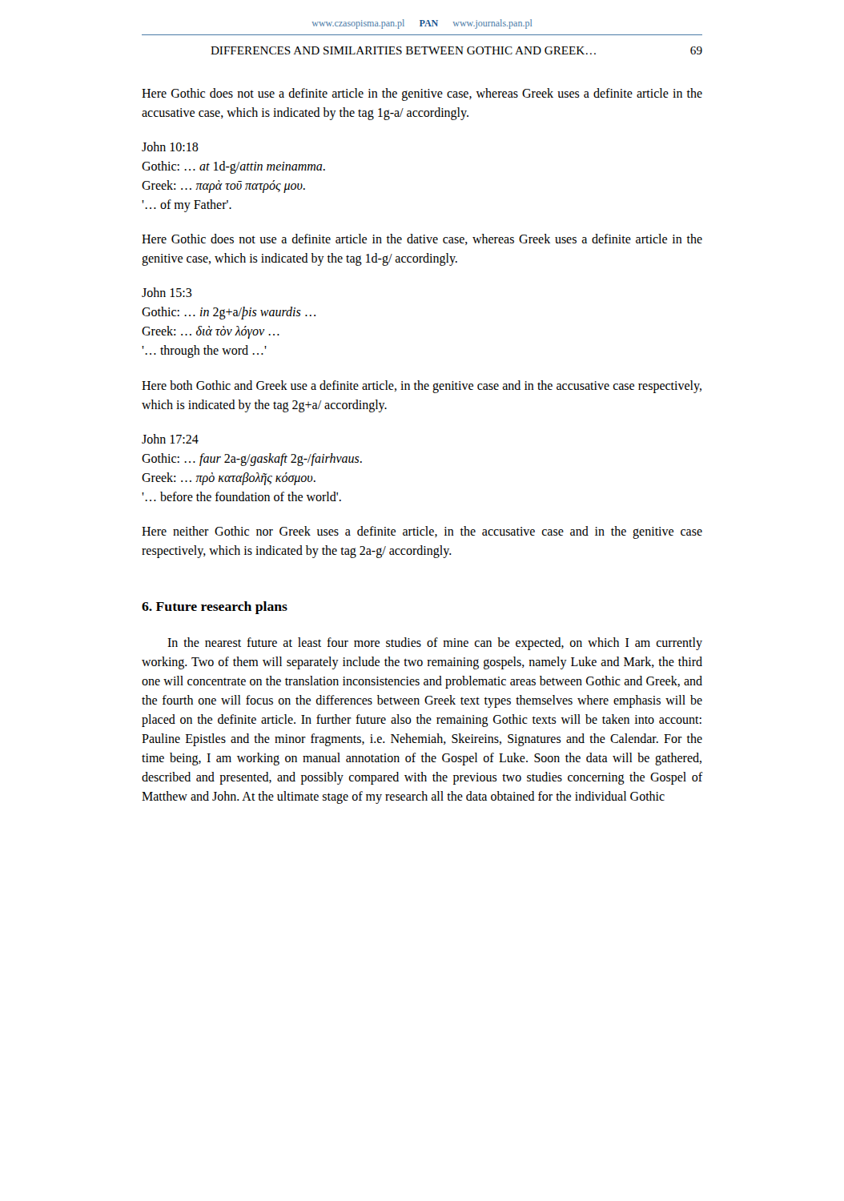www.czasopisma.pan.pl PAN www.journals.pan.pl
DIFFERENCES AND SIMILARITIES BETWEEN GOTHIC AND GREEK… 69
Here Gothic does not use a definite article in the genitive case, whereas Greek uses a definite article in the accusative case, which is indicated by the tag 1g-a/ accordingly.
John 10:18
Gothic: … at 1d-g/attin meinamma.
Greek: … παρὰ τοῦ πατρός μου.
'… of my Father'.
Here Gothic does not use a definite article in the dative case, whereas Greek uses a definite article in the genitive case, which is indicated by the tag 1d-g/ accordingly.
John 15:3
Gothic: … in 2g+a/þis waurdis …
Greek: … διὰ τὸν λόγον …
'… through the word …'
Here both Gothic and Greek use a definite article, in the genitive case and in the accusative case respectively, which is indicated by the tag 2g+a/ accordingly.
John 17:24
Gothic: … faur 2a-g/gaskaft 2g-/fairhvaus.
Greek: … πρὸ καταβολῆς κόσμου.
'… before the foundation of the world'.
Here neither Gothic nor Greek uses a definite article, in the accusative case and in the genitive case respectively, which is indicated by the tag 2a-g/ accordingly.
6. Future research plans
In the nearest future at least four more studies of mine can be expected, on which I am currently working. Two of them will separately include the two remaining gospels, namely Luke and Mark, the third one will concentrate on the translation inconsistencies and problematic areas between Gothic and Greek, and the fourth one will focus on the differences between Greek text types themselves where emphasis will be placed on the definite article. In further future also the remaining Gothic texts will be taken into account: Pauline Epistles and the minor fragments, i.e. Nehemiah, Skeireins, Signatures and the Calendar. For the time being, I am working on manual annotation of the Gospel of Luke. Soon the data will be gathered, described and presented, and possibly compared with the previous two studies concerning the Gospel of Matthew and John. At the ultimate stage of my research all the data obtained for the individual Gothic